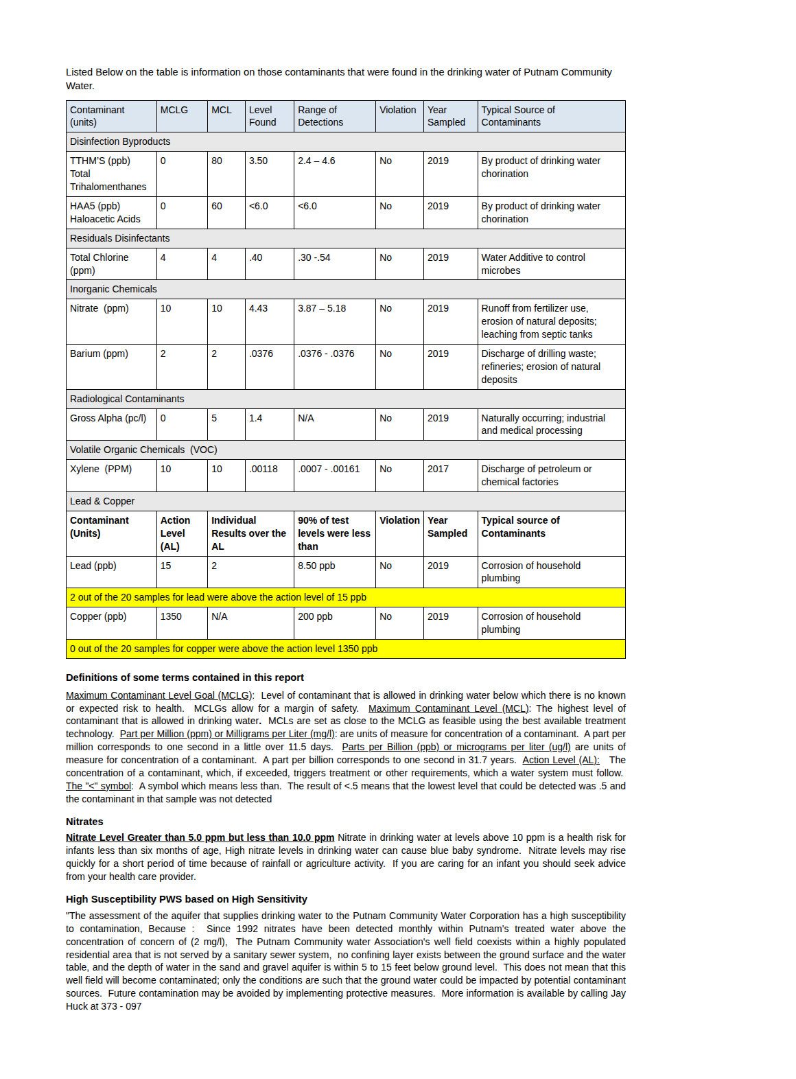Listed Below on the table is information on those contaminants that were found in the drinking water of Putnam Community Water.
| Contaminant (units) | MCLG | MCL | Level Found | Range of Detections | Violation | Year Sampled | Typical Source of Contaminants |
| --- | --- | --- | --- | --- | --- | --- | --- |
| Disinfection Byproducts |
| TTHM’S (ppb) Total Trihalomenthanes | 0 | 80 | 3.50 | 2.4 – 4.6 | No | 2019 | By product of drinking water chorination |
| HAA5 (ppb) Haloacetic Acids | 0 | 60 | <6.0 | <6.0 | No | 2019 | By product of drinking water chorination |
| Residuals Disinfectants |
| Total Chlorine (ppm) | 4 | 4 | .40 | .30 -.54 | No | 2019 | Water Additive to control microbes |
| Inorganic Chemicals |
| Nitrate (ppm) | 10 | 10 | 4.43 | 3.87 – 5.18 | No | 2019 | Runoff from fertilizer use, erosion of natural deposits; leaching from septic tanks |
| Barium (ppm) | 2 | 2 | .0376 | .0376 - .0376 | No | 2019 | Discharge of drilling waste; refineries; erosion of natural deposits |
| Radiological Contaminants |
| Gross Alpha (pc/l) | 0 | 5 | 1.4 | N/A | No | 2019 | Naturally occurring; industrial and medical processing |
| Volatile Organic Chemicals (VOC) |
| Xylene (PPM) | 10 | 10 | .00118 | .0007 - .00161 | No | 2017 | Discharge of petroleum or chemical factories |
| Lead & Copper |
| Contaminant (Units) | Action Level (AL) | Individual Results over the AL | 90% of test levels were less than | Violation | Year Sampled | Typical source of Contaminants |
| Lead (ppb) | 15 | 2 | 8.50 ppb | No | 2019 | Corrosion of household plumbing |
| 2 out of the 20 samples for lead were above the action level of 15 ppb |
| Copper (ppb) | 1350 | N/A | 200 ppb | No | 2019 | Corrosion of household plumbing |
| 0 out of the 20 samples for copper were above the action level 1350 ppb |
Definitions of some terms contained in this report
Maximum Contaminant Level Goal (MCLG): Level of contaminant that is allowed in drinking water below which there is no known or expected risk to health. MCLGs allow for a margin of safety. Maximum Contaminant Level (MCL): The highest level of contaminant that is allowed in drinking water. MCLs are set as close to the MCLG as feasible using the best available treatment technology. Part per Million (ppm) or Milligrams per Liter (mg/l): are units of measure for concentration of a contaminant. A part per million corresponds to one second in a little over 11.5 days. Parts per Billion (ppb) or micrograms per liter (ug/l) are units of measure for concentration of a contaminant. A part per billion corresponds to one second in 31.7 years. Action Level (AL): The concentration of a contaminant, which, if exceeded, triggers treatment or other requirements, which a water system must follow. The "<" symbol: A symbol which means less than. The result of <.5 means that the lowest level that could be detected was .5 and the contaminant in that sample was not detected
Nitrates
Nitrate Level Greater than 5.0 ppm but less than 10.0 ppm Nitrate in drinking water at levels above 10 ppm is a health risk for infants less than six months of age, High nitrate levels in drinking water can cause blue baby syndrome. Nitrate levels may rise quickly for a short period of time because of rainfall or agriculture activity. If you are caring for an infant you should seek advice from your health care provider.
High Susceptibility PWS based on High Sensitivity
"The assessment of the aquifer that supplies drinking water to the Putnam Community Water Corporation has a high susceptibility to contamination, Because : Since 1992 nitrates have been detected monthly within Putnam's treated water above the concentration of concern of (2 mg/l), The Putnam Community water Association's well field coexists within a highly populated residential area that is not served by a sanitary sewer system, no confining layer exists between the ground surface and the water table, and the depth of water in the sand and gravel aquifer is within 5 to 15 feet below ground level. This does not mean that this well field will become contaminated; only the conditions are such that the ground water could be impacted by potential contaminant sources. Future contamination may be avoided by implementing protective measures. More information is available by calling Jay Huck at 373 - 097